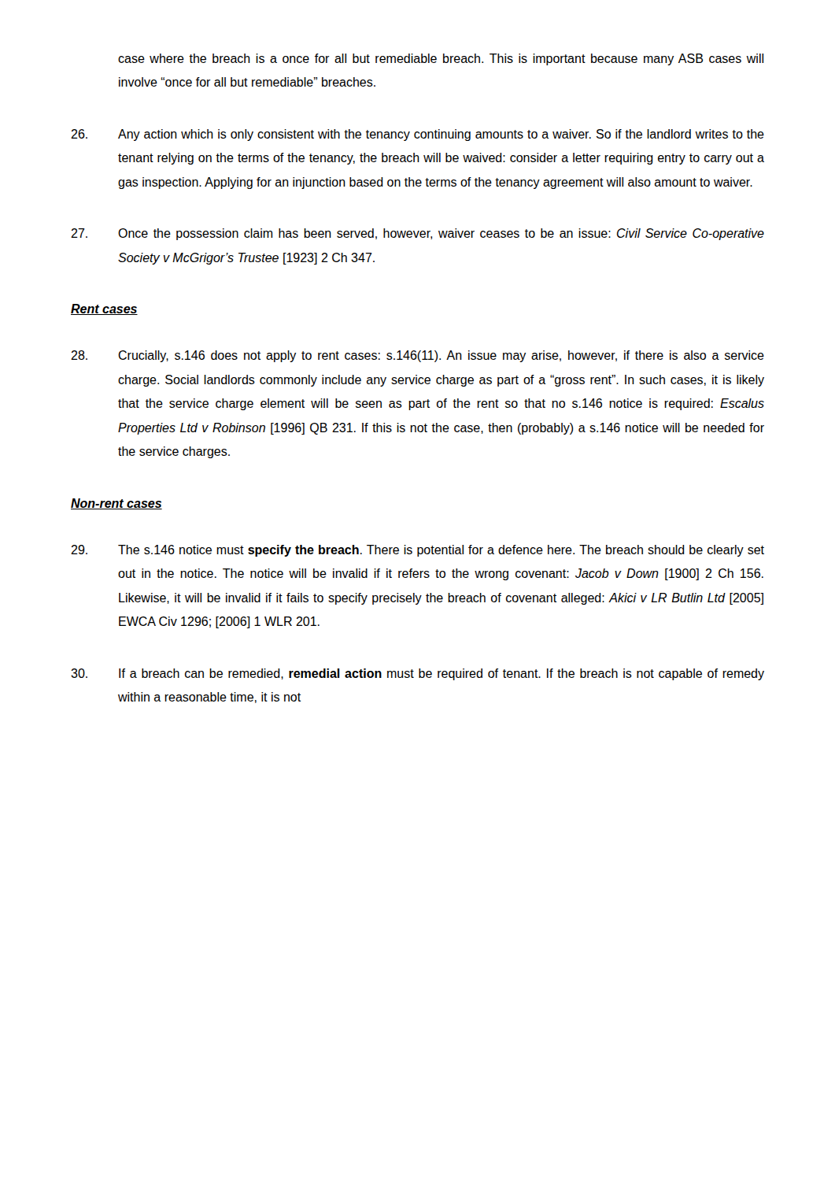case where the breach is a once for all but remediable breach. This is important because many ASB cases will involve “once for all but remediable” breaches.
26. Any action which is only consistent with the tenancy continuing amounts to a waiver. So if the landlord writes to the tenant relying on the terms of the tenancy, the breach will be waived: consider a letter requiring entry to carry out a gas inspection. Applying for an injunction based on the terms of the tenancy agreement will also amount to waiver.
27. Once the possession claim has been served, however, waiver ceases to be an issue: Civil Service Co-operative Society v McGrigor’s Trustee [1923] 2 Ch 347.
Rent cases
28. Crucially, s.146 does not apply to rent cases: s.146(11). An issue may arise, however, if there is also a service charge. Social landlords commonly include any service charge as part of a “gross rent”. In such cases, it is likely that the service charge element will be seen as part of the rent so that no s.146 notice is required: Escalus Properties Ltd v Robinson [1996] QB 231. If this is not the case, then (probably) a s.146 notice will be needed for the service charges.
Non-rent cases
29. The s.146 notice must specify the breach. There is potential for a defence here. The breach should be clearly set out in the notice. The notice will be invalid if it refers to the wrong covenant: Jacob v Down [1900] 2 Ch 156. Likewise, it will be invalid if it fails to specify precisely the breach of covenant alleged: Akici v LR Butlin Ltd [2005] EWCA Civ 1296; [2006] 1 WLR 201.
30. If a breach can be remedied, remedial action must be required of tenant. If the breach is not capable of remedy within a reasonable time, it is not